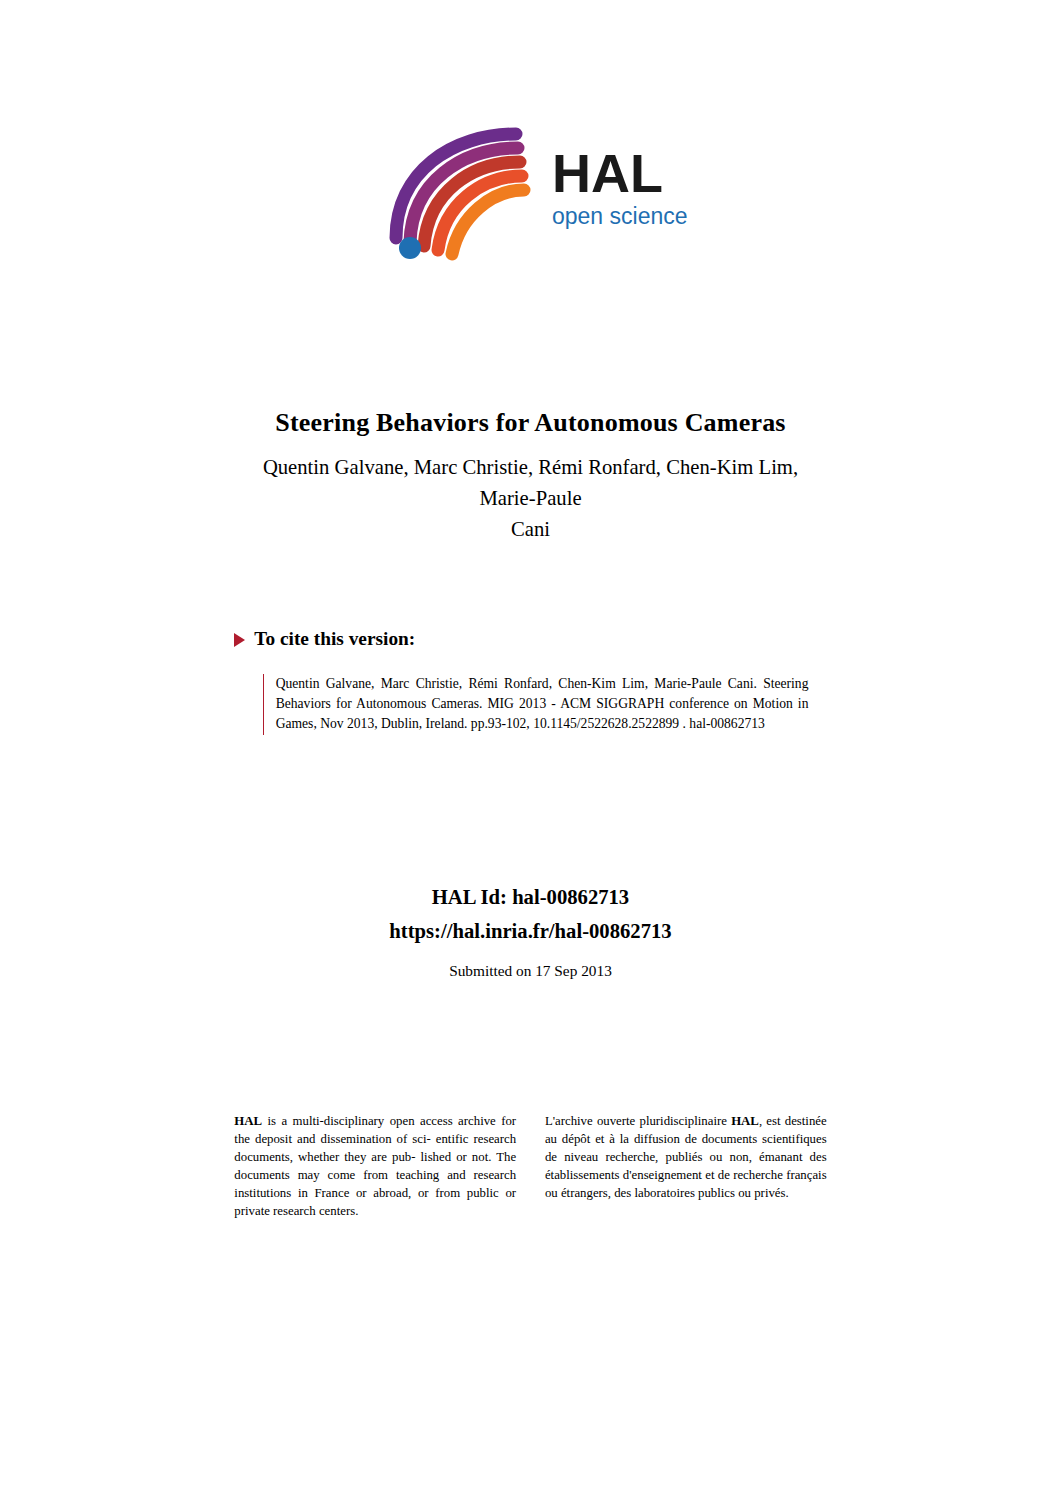HAL open science
Steering Behaviors for Autonomous Cameras
Quentin Galvane, Marc Christie, Rémi Ronfard, Chen-Kim Lim, Marie-Paule
Cani
To cite this version:
Quentin Galvane, Marc Christie, Rémi Ronfard, Chen-Kim Lim, Marie-Paule Cani. Steering Behaviors for Autonomous Cameras. MIG 2013 - ACM SIGGRAPH conference on Motion in Games, Nov 2013, Dublin, Ireland. pp.93-102, 10.1145/2522628.2522899 . hal-00862713
HAL Id: hal-00862713
https://hal.inria.fr/hal-00862713
Submitted on 17 Sep 2013
HAL is a multi-disciplinary open access archive for the deposit and dissemination of sci- entific research documents, whether they are pub- lished or not. The documents may come from teaching and research institutions in France or abroad, or from public or private research centers.
L'archive ouverte pluridisciplinaire HAL, est destinée au dépôt et à la diffusion de documents scientifiques de niveau recherche, publiés ou non, émanant des établissements d'enseignement et de recherche français ou étrangers, des laboratoires publics ou privés.